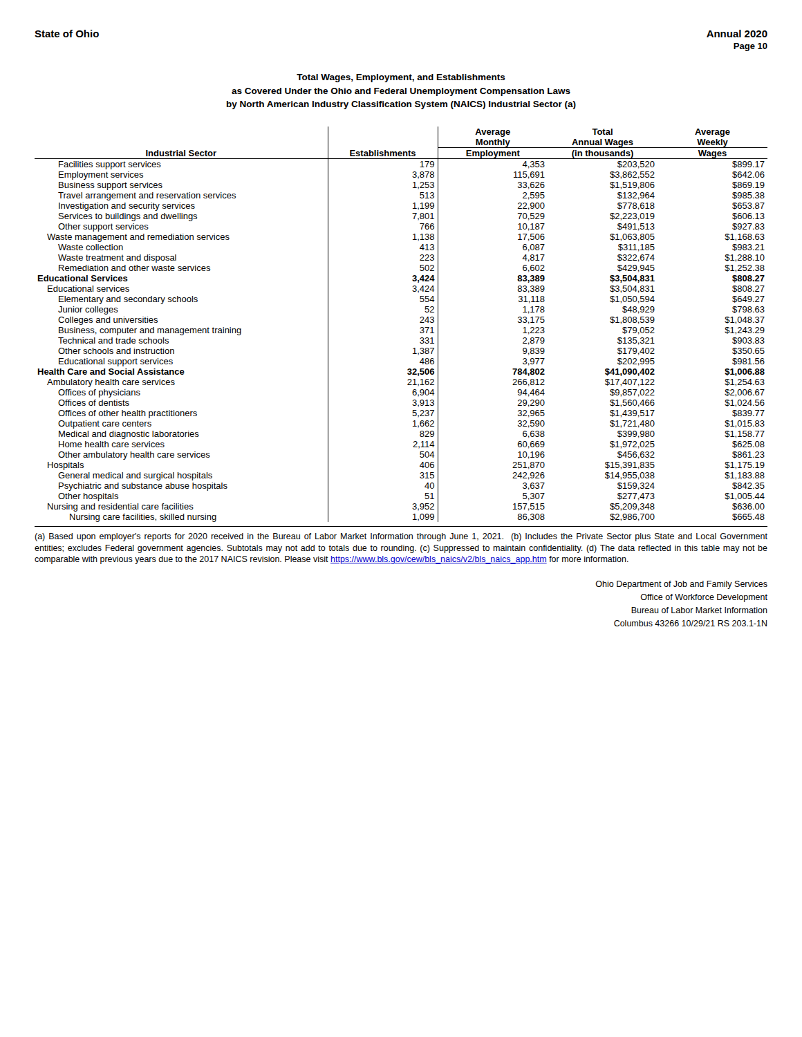State of Ohio
Annual 2020
Page 10
Total Wages, Employment, and Establishments
as Covered Under the Ohio and Federal Unemployment Compensation Laws
by North American Industry Classification System (NAICS) Industrial Sector (a)
| Industrial Sector | Establishments | Average Monthly | Total Annual Wages | Average Weekly |
| --- | --- | --- | --- | --- |
| Employment | (in thousands) | Wages |
| Facilities support services | 179 | 4,353 | $203,520 | $899.17 |
| Employment services | 3,878 | 115,691 | $3,862,552 | $642.06 |
| Business support services | 1,253 | 33,626 | $1,519,806 | $869.19 |
| Travel arrangement and reservation services | 513 | 2,595 | $132,964 | $985.38 |
| Investigation and security services | 1,199 | 22,900 | $778,618 | $653.87 |
| Services to buildings and dwellings | 7,801 | 70,529 | $2,223,019 | $606.13 |
| Other support services | 766 | 10,187 | $491,513 | $927.83 |
| Waste management and remediation services | 1,138 | 17,506 | $1,063,805 | $1,168.63 |
| Waste collection | 413 | 6,087 | $311,185 | $983.21 |
| Waste treatment and disposal | 223 | 4,817 | $322,674 | $1,288.10 |
| Remediation and other waste services | 502 | 6,602 | $429,945 | $1,252.38 |
| Educational Services | 3,424 | 83,389 | $3,504,831 | $808.27 |
| Educational services | 3,424 | 83,389 | $3,504,831 | $808.27 |
| Elementary and secondary schools | 554 | 31,118 | $1,050,594 | $649.27 |
| Junior colleges | 52 | 1,178 | $48,929 | $798.63 |
| Colleges and universities | 243 | 33,175 | $1,808,539 | $1,048.37 |
| Business, computer and management training | 371 | 1,223 | $79,052 | $1,243.29 |
| Technical and trade schools | 331 | 2,879 | $135,321 | $903.83 |
| Other schools and instruction | 1,387 | 9,839 | $179,402 | $350.65 |
| Educational support services | 486 | 3,977 | $202,995 | $981.56 |
| Health Care and Social Assistance | 32,506 | 784,802 | $41,090,402 | $1,006.88 |
| Ambulatory health care services | 21,162 | 266,812 | $17,407,122 | $1,254.63 |
| Offices of physicians | 6,904 | 94,464 | $9,857,022 | $2,006.67 |
| Offices of dentists | 3,913 | 29,290 | $1,560,466 | $1,024.56 |
| Offices of other health practitioners | 5,237 | 32,965 | $1,439,517 | $839.77 |
| Outpatient care centers | 1,662 | 32,590 | $1,721,480 | $1,015.83 |
| Medical and diagnostic laboratories | 829 | 6,638 | $399,980 | $1,158.77 |
| Home health care services | 2,114 | 60,669 | $1,972,025 | $625.08 |
| Other ambulatory health care services | 504 | 10,196 | $456,632 | $861.23 |
| Hospitals | 406 | 251,870 | $15,391,835 | $1,175.19 |
| General medical and surgical hospitals | 315 | 242,926 | $14,955,038 | $1,183.88 |
| Psychiatric and substance abuse hospitals | 40 | 3,637 | $159,324 | $842.35 |
| Other hospitals | 51 | 5,307 | $277,473 | $1,005.44 |
| Nursing and residential care facilities | 3,952 | 157,515 | $5,209,348 | $636.00 |
| Nursing care facilities, skilled nursing | 1,099 | 86,308 | $2,986,700 | $665.48 |
(a) Based upon employer's reports for 2020 received in the Bureau of Labor Market Information through June 1, 2021. (b) Includes the Private Sector plus State and Local Government entities; excludes Federal government agencies. Subtotals may not add to totals due to rounding. (c) Suppressed to maintain confidentiality. (d) The data reflected in this table may not be comparable with previous years due to the 2017 NAICS revision. Please visit https://www.bls.gov/cew/bls_naics/v2/bls_naics_app.htm for more information.
Ohio Department of Job and Family Services
Office of Workforce Development
Bureau of Labor Market Information
Columbus 43266 10/29/21 RS 203.1-1N